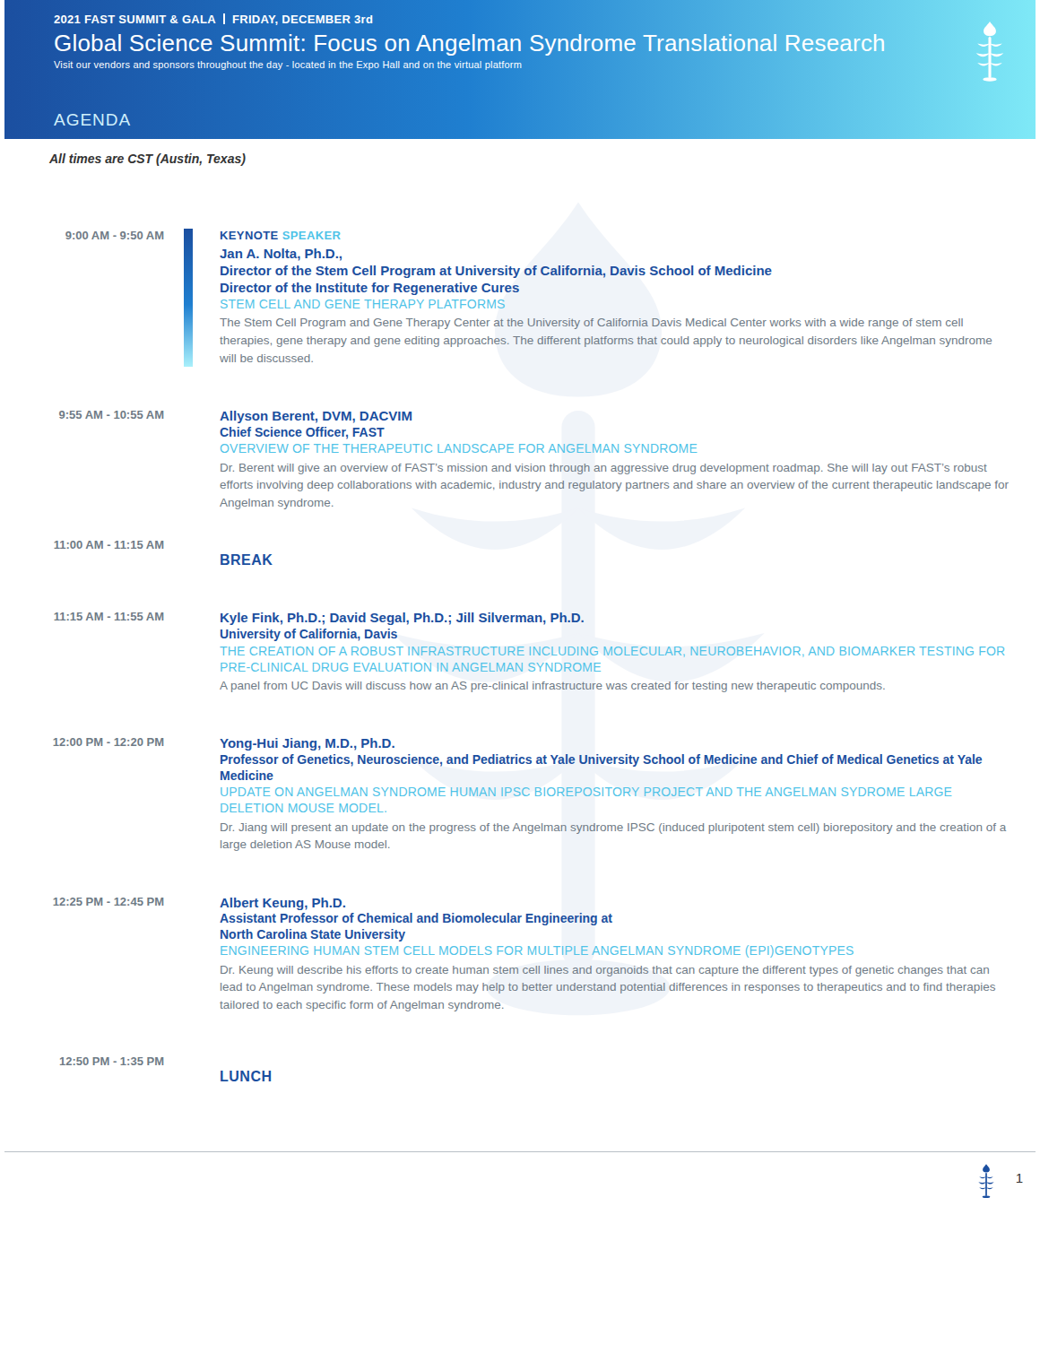2021 FAST SUMMIT & GALA FRIDAY, DECEMBER 3rd
Global Science Summit: Focus on Angelman Syndrome Translational Research
Visit our vendors and sponsors throughout the day - located in the Expo Hall and on the virtual platform
AGENDA
All times are CST (Austin, Texas)
9:00 AM - 9:50 AM
KEYNOTE SPEAKER
Jan A. Nolta, Ph.D.,
Director of the Stem Cell Program at University of California, Davis School of Medicine
Director of the Institute for Regenerative Cures
STEM CELL AND GENE THERAPY PLATFORMS
The Stem Cell Program and Gene Therapy Center at the University of California Davis Medical Center works with a wide range of stem cell therapies, gene therapy and gene editing approaches. The different platforms that could apply to neurological disorders like Angelman syndrome will be discussed.
9:55 AM - 10:55 AM
Allyson Berent, DVM, DACVIM
Chief Science Officer, FAST
OVERVIEW OF THE THERAPEUTIC LANDSCAPE FOR ANGELMAN SYNDROME
Dr. Berent will give an overview of FAST’s mission and vision through an aggressive drug development roadmap. She will lay out FAST’s robust efforts involving deep collaborations with academic, industry and regulatory partners and share an overview of the current therapeutic landscape for Angelman syndrome.
11:00 AM - 11:15 AM
BREAK
11:15 AM - 11:55 AM
Kyle Fink, Ph.D.; David Segal, Ph.D.; Jill Silverman, Ph.D.
University of California, Davis
THE CREATION OF A ROBUST INFRASTRUCTURE INCLUDING MOLECULAR, NEUROBEHAVIOR, AND BIOMARKER TESTING FOR PRE-CLINICAL DRUG EVALUATION IN ANGELMAN SYNDROME
A panel from UC Davis will discuss how an AS pre-clinical infrastructure was created for testing new therapeutic compounds.
12:00 PM - 12:20 PM
Yong-Hui Jiang, M.D., Ph.D.
Professor of Genetics, Neuroscience, and Pediatrics at Yale University School of Medicine and Chief of Medical Genetics at Yale Medicine
UPDATE ON ANGELMAN SYNDROME HUMAN IPSC BIOREPOSITORY PROJECT AND THE ANGELMAN SYDROME LARGE DELETION MOUSE MODEL.
Dr. Jiang will present an update on the progress of the Angelman syndrome IPSC (induced pluripotent stem cell) biorepository and the creation of a large deletion AS Mouse model.
12:25 PM - 12:45 PM
Albert Keung, Ph.D.
Assistant Professor of Chemical and Biomolecular Engineering at
North Carolina State University
ENGINEERING HUMAN STEM CELL MODELS FOR MULTIPLE ANGELMAN SYNDROME (EPI)GENOTYPES
Dr. Keung will describe his efforts to create human stem cell lines and organoids that can capture the different types of genetic changes that can lead to Angelman syndrome. These models may help to better understand potential differences in responses to therapeutics and to find therapies tailored to each specific form of Angelman syndrome.
12:50 PM - 1:35 PM
LUNCH
1